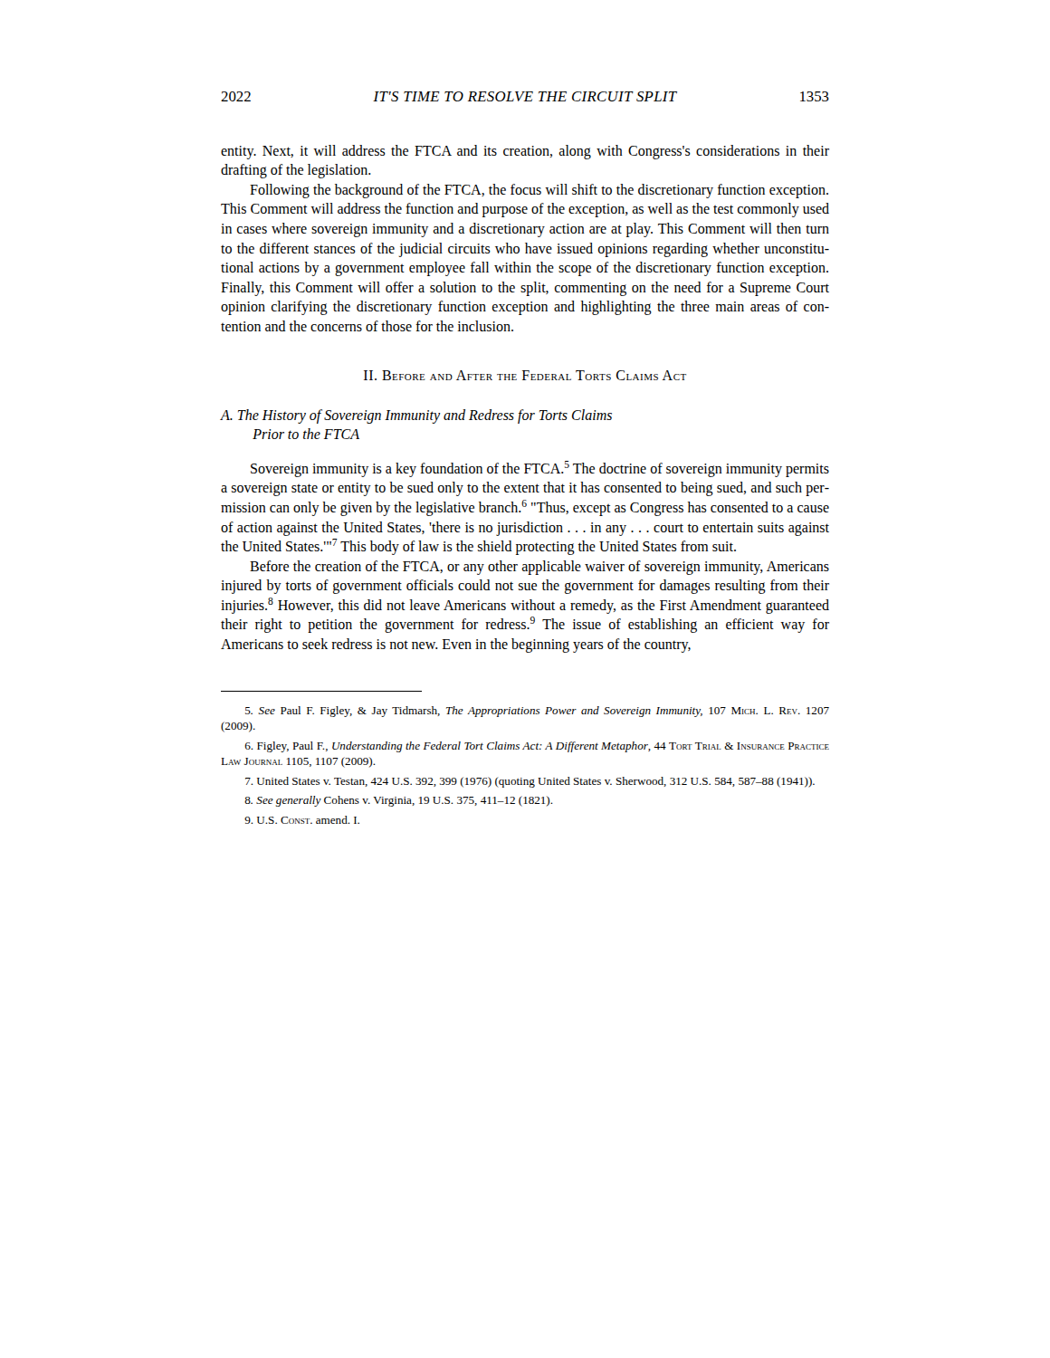2022 IT'S TIME TO RESOLVE THE CIRCUIT SPLIT 1353
entity. Next, it will address the FTCA and its creation, along with Congress's considerations in their drafting of the legislation.
Following the background of the FTCA, the focus will shift to the discretionary function exception. This Comment will address the function and purpose of the exception, as well as the test commonly used in cases where sovereign immunity and a discretionary action are at play. This Comment will then turn to the different stances of the judicial circuits who have issued opinions regarding whether unconstitutional actions by a government employee fall within the scope of the discretionary function exception. Finally, this Comment will offer a solution to the split, commenting on the need for a Supreme Court opinion clarifying the discretionary function exception and highlighting the three main areas of contention and the concerns of those for the inclusion.
II. Before and After the Federal Torts Claims Act
A. The History of Sovereign Immunity and Redress for Torts ClaimsPrior to the FTCA
Sovereign immunity is a key foundation of the FTCA.5 The doctrine of sovereign immunity permits a sovereign state or entity to be sued only to the extent that it has consented to being sued, and such permission can only be given by the legislative branch.6 "Thus, except as Congress has consented to a cause of action against the United States, 'there is no jurisdiction . . . in any . . . court to entertain suits against the United States.'"7 This body of law is the shield protecting the United States from suit.
Before the creation of the FTCA, or any other applicable waiver of sovereign immunity, Americans injured by torts of government officials could not sue the government for damages resulting from their injuries.8 However, this did not leave Americans without a remedy, as the First Amendment guaranteed their right to petition the government for redress.9 The issue of establishing an efficient way for Americans to seek redress is not new. Even in the beginning years of the country,
5. See Paul F. Figley, & Jay Tidmarsh, The Appropriations Power and Sovereign Immunity, 107 Mich. L. Rev. 1207 (2009).
6. Figley, Paul F., Understanding the Federal Tort Claims Act: A Different Metaphor, 44 Tort Trial & Insurance Practice Law Journal 1105, 1107 (2009).
7. United States v. Testan, 424 U.S. 392, 399 (1976) (quoting United States v. Sherwood, 312 U.S. 584, 587–88 (1941)).
8. See generally Cohens v. Virginia, 19 U.S. 375, 411–12 (1821).
9. U.S. Const. amend. I.